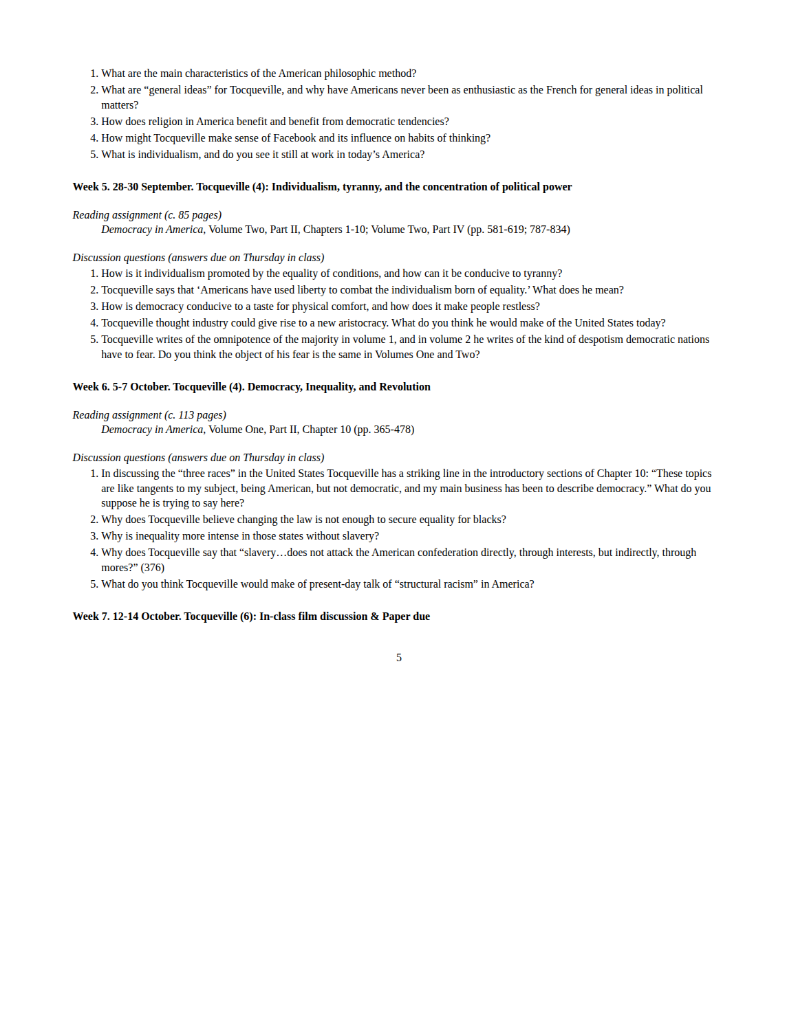What are the main characteristics of the American philosophic method?
What are “general ideas” for Tocqueville, and why have Americans never been as enthusiastic as the French for general ideas in political matters?
How does religion in America benefit and benefit from democratic tendencies?
How might Tocqueville make sense of Facebook and its influence on habits of thinking?
What is individualism, and do you see it still at work in today’s America?
Week 5. 28-30 September. Tocqueville (4): Individualism, tyranny, and the concentration of political power
Reading assignment (c. 85 pages)
Democracy in America, Volume Two, Part II, Chapters 1-10; Volume Two, Part IV (pp. 581-619; 787-834)
Discussion questions (answers due on Thursday in class)
How is it individualism promoted by the equality of conditions, and how can it be conducive to tyranny?
Tocqueville says that ‘Americans have used liberty to combat the individualism born of equality.’ What does he mean?
How is democracy conducive to a taste for physical comfort, and how does it make people restless?
Tocqueville thought industry could give rise to a new aristocracy. What do you think he would make of the United States today?
Tocqueville writes of the omnipotence of the majority in volume 1, and in volume 2 he writes of the kind of despotism democratic nations have to fear. Do you think the object of his fear is the same in Volumes One and Two?
Week 6. 5-7 October. Tocqueville (4). Democracy, Inequality, and Revolution
Reading assignment (c. 113 pages)
Democracy in America, Volume One, Part II, Chapter 10 (pp. 365-478)
Discussion questions (answers due on Thursday in class)
In discussing the “three races” in the United States Tocqueville has a striking line in the introductory sections of Chapter 10: “These topics are like tangents to my subject, being American, but not democratic, and my main business has been to describe democracy.” What do you suppose he is trying to say here?
Why does Tocqueville believe changing the law is not enough to secure equality for blacks?
Why is inequality more intense in those states without slavery?
Why does Tocqueville say that “slavery…does not attack the American confederation directly, through interests, but indirectly, through mores?” (376)
What do you think Tocqueville would make of present-day talk of “structural racism” in America?
Week 7. 12-14 October. Tocqueville (6): In-class film discussion & Paper due
5